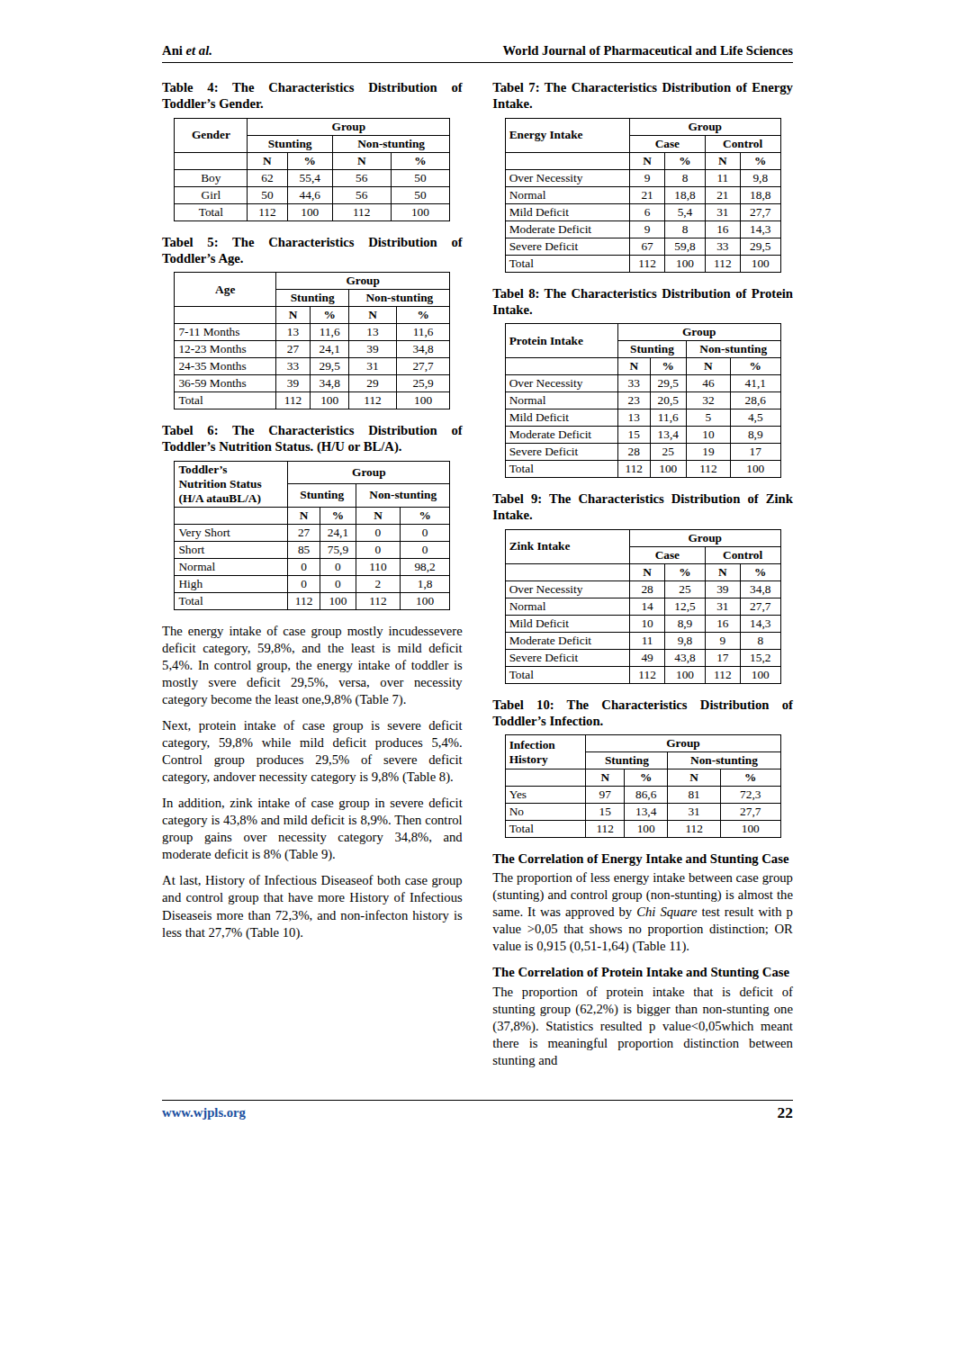Ani et al.
World Journal of Pharmaceutical and Life Sciences
Table 4: The Characteristics Distribution of Toddler’s Gender.
| Gender | Group |
| --- | --- |
| Stunting | Non-stunting |
| | N | % | N | % |
| Boy | 62 | 55,4 | 56 | 50 |
| Girl | 50 | 44,6 | 56 | 50 |
| Total | 112 | 100 | 112 | 100 |
Tabel 5: The Characteristics Distribution of Toddler’s Age.
| Age | Group |
| --- | --- |
| Stunting | Non-stunting |
| | N | % | N | % |
| 7-11 Months | 13 | 11,6 | 13 | 11,6 |
| 12-23 Months | 27 | 24,1 | 39 | 34,8 |
| 24-35 Months | 33 | 29,5 | 31 | 27,7 |
| 36-59 Months | 39 | 34,8 | 29 | 25,9 |
| Total | 112 | 100 | 112 | 100 |
Tabel 6: The Characteristics Distribution of Toddler’s Nutrition Status. (H/U or BL/A).
| Toddler’s Nutrition Status (H/A atauBL/A) | Group |
| --- | --- |
| Stunting | Non-stunting |
| | N | % | N | % |
| Very Short | 27 | 24,1 | 0 | 0 |
| Short | 85 | 75,9 | 0 | 0 |
| Normal | 0 | 0 | 110 | 98,2 |
| High | 0 | 0 | 2 | 1,8 |
| Total | 112 | 100 | 112 | 100 |
The energy intake of case group mostly incudessevere deficit category, 59,8%, and the least is mild deficit 5,4%. In control group, the energy intake of toddler is mostly svere deficit 29,5%, versa, over necessity category become the least one,9,8% (Table 7).
Next, protein intake of case group is severe deficit category, 59,8% while mild deficit produces 5,4%. Control group produces 29,5% of severe deficit category, andover necessity category is 9,8% (Table 8).
In addition, zink intake of case group in severe deficit category is 43,8% and mild deficit is 8,9%. Then control group gains over necessity category 34,8%, and moderate deficit is 8% (Table 9).
At last, History of Infectious Diseaseof both case group and control group that have more History of Infectious Diseaseis more than 72,3%, and non-infecton history is less that 27,7% (Table 10).
Tabel 7: The Characteristics Distribution of Energy Intake.
| Energy Intake | Group |
| --- | --- |
| Case | Control |
| | N | % | N | % |
| Over Necessity | 9 | 8 | 11 | 9,8 |
| Normal | 21 | 18,8 | 21 | 18,8 |
| Mild Deficit | 6 | 5,4 | 31 | 27,7 |
| Moderate Deficit | 9 | 8 | 16 | 14,3 |
| Severe Deficit | 67 | 59,8 | 33 | 29,5 |
| Total | 112 | 100 | 112 | 100 |
Tabel 8: The Characteristics Distribution of Protein Intake.
| Protein Intake | Group |
| --- | --- |
| Stunting | Non-stunting |
| | N | % | N | % |
| Over Necessity | 33 | 29,5 | 46 | 41,1 |
| Normal | 23 | 20,5 | 32 | 28,6 |
| Mild Deficit | 13 | 11,6 | 5 | 4,5 |
| Moderate Deficit | 15 | 13,4 | 10 | 8,9 |
| Severe Deficit | 28 | 25 | 19 | 17 |
| Total | 112 | 100 | 112 | 100 |
Tabel 9: The Characteristics Distribution of Zink Intake.
| Zink Intake | Group |
| --- | --- |
| Case | Control |
| | N | % | N | % |
| Over Necessity | 28 | 25 | 39 | 34,8 |
| Normal | 14 | 12,5 | 31 | 27,7 |
| Mild Deficit | 10 | 8,9 | 16 | 14,3 |
| Moderate Deficit | 11 | 9,8 | 9 | 8 |
| Severe Deficit | 49 | 43,8 | 17 | 15,2 |
| Total | 112 | 100 | 112 | 100 |
Tabel 10: The Characteristics Distribution of Toddler’s Infection.
| Infection History | Group |
| --- | --- |
| Stunting | Non-stunting |
| | N | % | N | % |
| Yes | 97 | 86,6 | 81 | 72,3 |
| No | 15 | 13,4 | 31 | 27,7 |
| Total | 112 | 100 | 112 | 100 |
The Correlation of Energy Intake and Stunting Case
The proportion of less energy intake between case group (stunting) and control group (non-stunting) is almost the same. It was approved by Chi Square test result with p value >0,05 that shows no proportion distinction; OR value is 0,915 (0,51-1,64) (Table 11).
The Correlation of Protein Intake and Stunting Case
The proportion of protein intake that is deficit of stunting group (62,2%) is bigger than non-stunting one (37,8%). Statistics resulted p value<0,05which meant there is meaningful proportion distinction between stunting and
www.wjpls.org
22